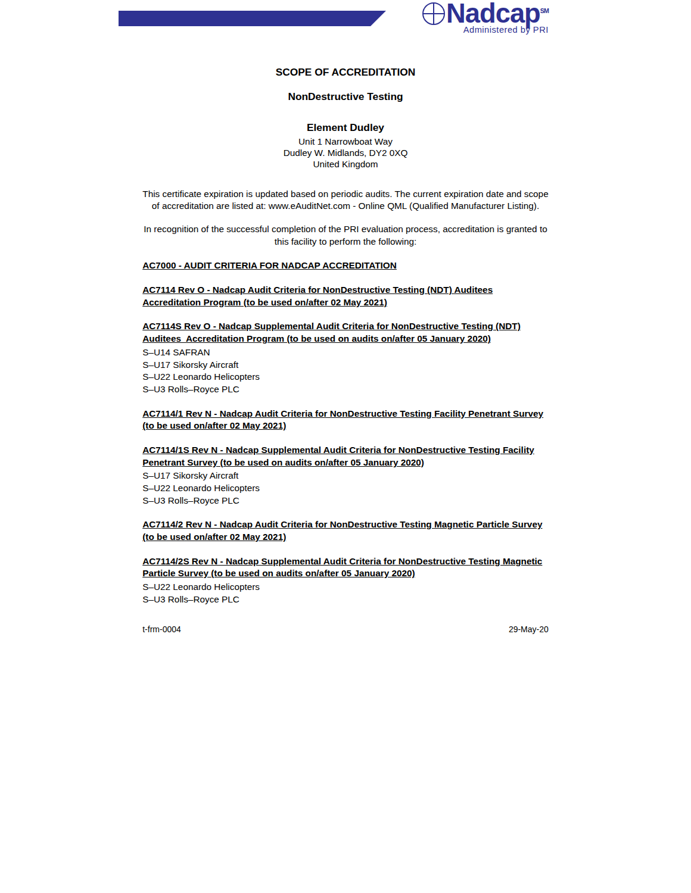NadcapSM
Administered by PRI
SCOPE OF ACCREDITATION
NonDestructive Testing
Element Dudley
Unit 1 Narrowboat Way
Dudley W. Midlands, DY2 0XQ
United Kingdom
This certificate expiration is updated based on periodic audits. The current expiration date and scope of accreditation are listed at: www.eAuditNet.com - Online QML (Qualified Manufacturer Listing).
In recognition of the successful completion of the PRI evaluation process, accreditation is granted to this facility to perform the following:
AC7000 - AUDIT CRITERIA FOR NADCAP ACCREDITATION
AC7114 Rev O - Nadcap Audit Criteria for NonDestructive Testing (NDT) Auditees Accreditation Program (to be used on/after 02 May 2021)
AC7114S Rev O - Nadcap Supplemental Audit Criteria for NonDestructive Testing (NDT) Auditees Accreditation Program (to be used on audits on/after 05 January 2020)
S–U14 SAFRAN
S–U17 Sikorsky Aircraft
S–U22 Leonardo Helicopters
S–U3 Rolls–Royce PLC
AC7114/1 Rev N - Nadcap Audit Criteria for NonDestructive Testing Facility Penetrant Survey (to be used on/after 02 May 2021)
AC7114/1S Rev N - Nadcap Supplemental Audit Criteria for NonDestructive Testing Facility Penetrant Survey (to be used on audits on/after 05 January 2020)
S–U17 Sikorsky Aircraft
S–U22 Leonardo Helicopters
S–U3 Rolls–Royce PLC
AC7114/2 Rev N - Nadcap Audit Criteria for NonDestructive Testing Magnetic Particle Survey (to be used on/after 02 May 2021)
AC7114/2S Rev N - Nadcap Supplemental Audit Criteria for NonDestructive Testing Magnetic Particle Survey (to be used on audits on/after 05 January 2020)
S–U22 Leonardo Helicopters
S–U3 Rolls–Royce PLC
t-frm-0004 29-May-20